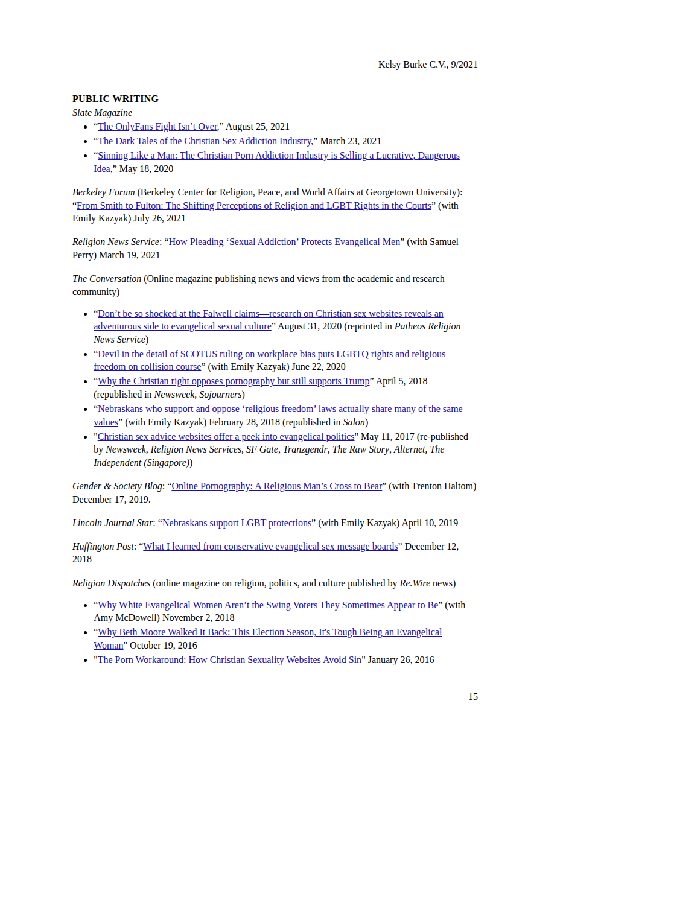Kelsy Burke C.V., 9/2021
PUBLIC WRITING
Slate Magazine
“The OnlyFans Fight Isn’t Over,” August 25, 2021
“The Dark Tales of the Christian Sex Addiction Industry,” March 23, 2021
“Sinning Like a Man: The Christian Porn Addiction Industry is Selling a Lucrative, Dangerous Idea,” May 18, 2020
Berkeley Forum (Berkeley Center for Religion, Peace, and World Affairs at Georgetown University): “From Smith to Fulton: The Shifting Perceptions of Religion and LGBT Rights in the Courts” (with Emily Kazyak) July 26, 2021
Religion News Service: “How Pleading ‘Sexual Addiction’ Protects Evangelical Men” (with Samuel Perry) March 19, 2021
The Conversation (Online magazine publishing news and views from the academic and research community)
“Don’t be so shocked at the Falwell claims—research on Christian sex websites reveals an adventurous side to evangelical sexual culture” August 31, 2020 (reprinted in Patheos Religion News Service)
“Devil in the detail of SCOTUS ruling on workplace bias puts LGBTQ rights and religious freedom on collision course” (with Emily Kazyak) June 22, 2020
“Why the Christian right opposes pornography but still supports Trump” April 5, 2018 (republished in Newsweek, Sojourners)
“Nebraskans who support and oppose ‘religious freedom’ laws actually share many of the same values” (with Emily Kazyak) February 28, 2018 (republished in Salon)
"Christian sex advice websites offer a peek into evangelical politics" May 11, 2017 (re-published by Newsweek, Religion News Services, SF Gate, Tranzgendr, The Raw Story, Alternet, The Independent (Singapore))
Gender & Society Blog: “Online Pornography: A Religious Man’s Cross to Bear” (with Trenton Haltom) December 17, 2019.
Lincoln Journal Star: “Nebraskans support LGBT protections” (with Emily Kazyak) April 10, 2019
Huffington Post: “What I learned from conservative evangelical sex message boards” December 12, 2018
Religion Dispatches (online magazine on religion, politics, and culture published by Re.Wire news)
“Why White Evangelical Women Aren’t the Swing Voters They Sometimes Appear to Be” (with Amy McDowell) November 2, 2018
“Why Beth Moore Walked It Back: This Election Season, It's Tough Being an Evangelical Woman" October 19, 2016
"The Porn Workaround: How Christian Sexuality Websites Avoid Sin" January 26, 2016
15